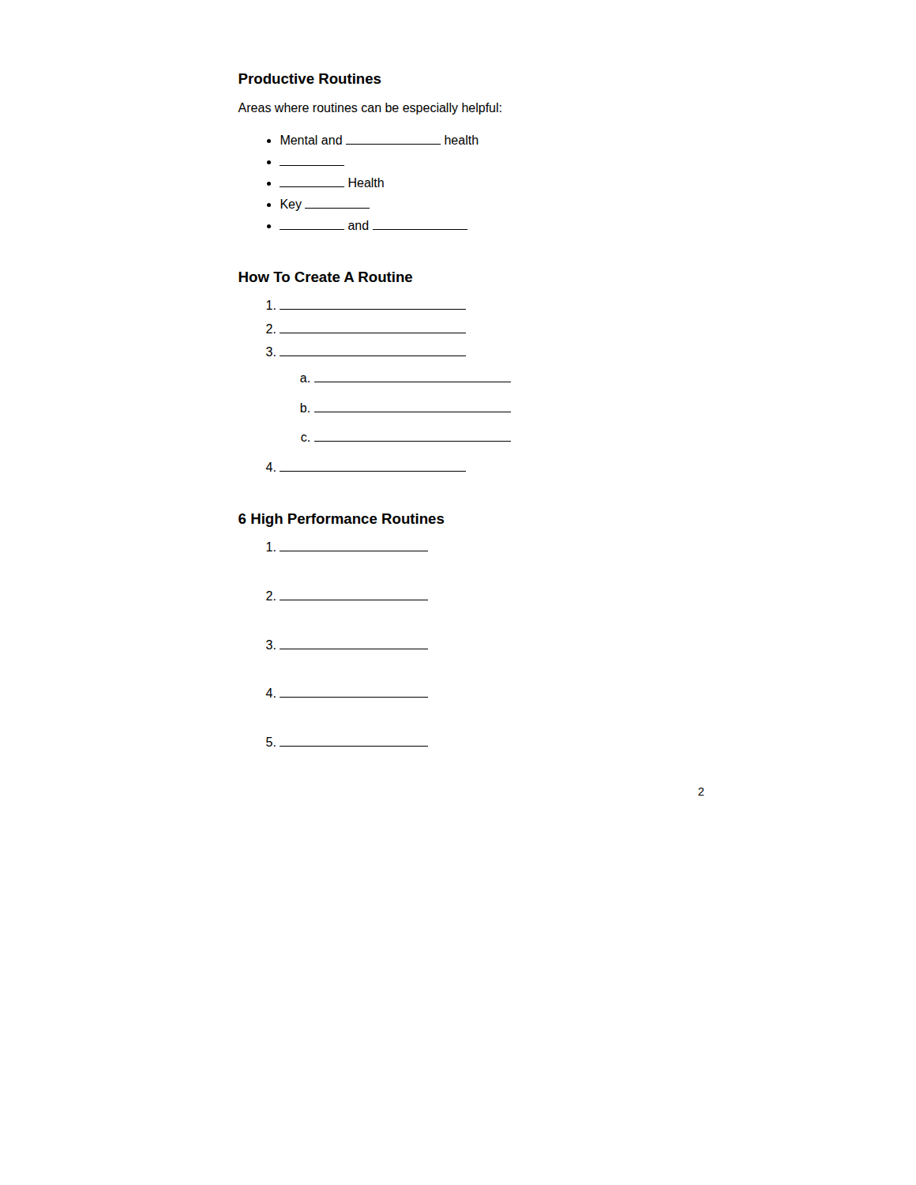Productive Routines
Areas where routines can be especially helpful:
Mental and health
Health
Key
and
How To Create A Routine
6 High Performance Routines
2